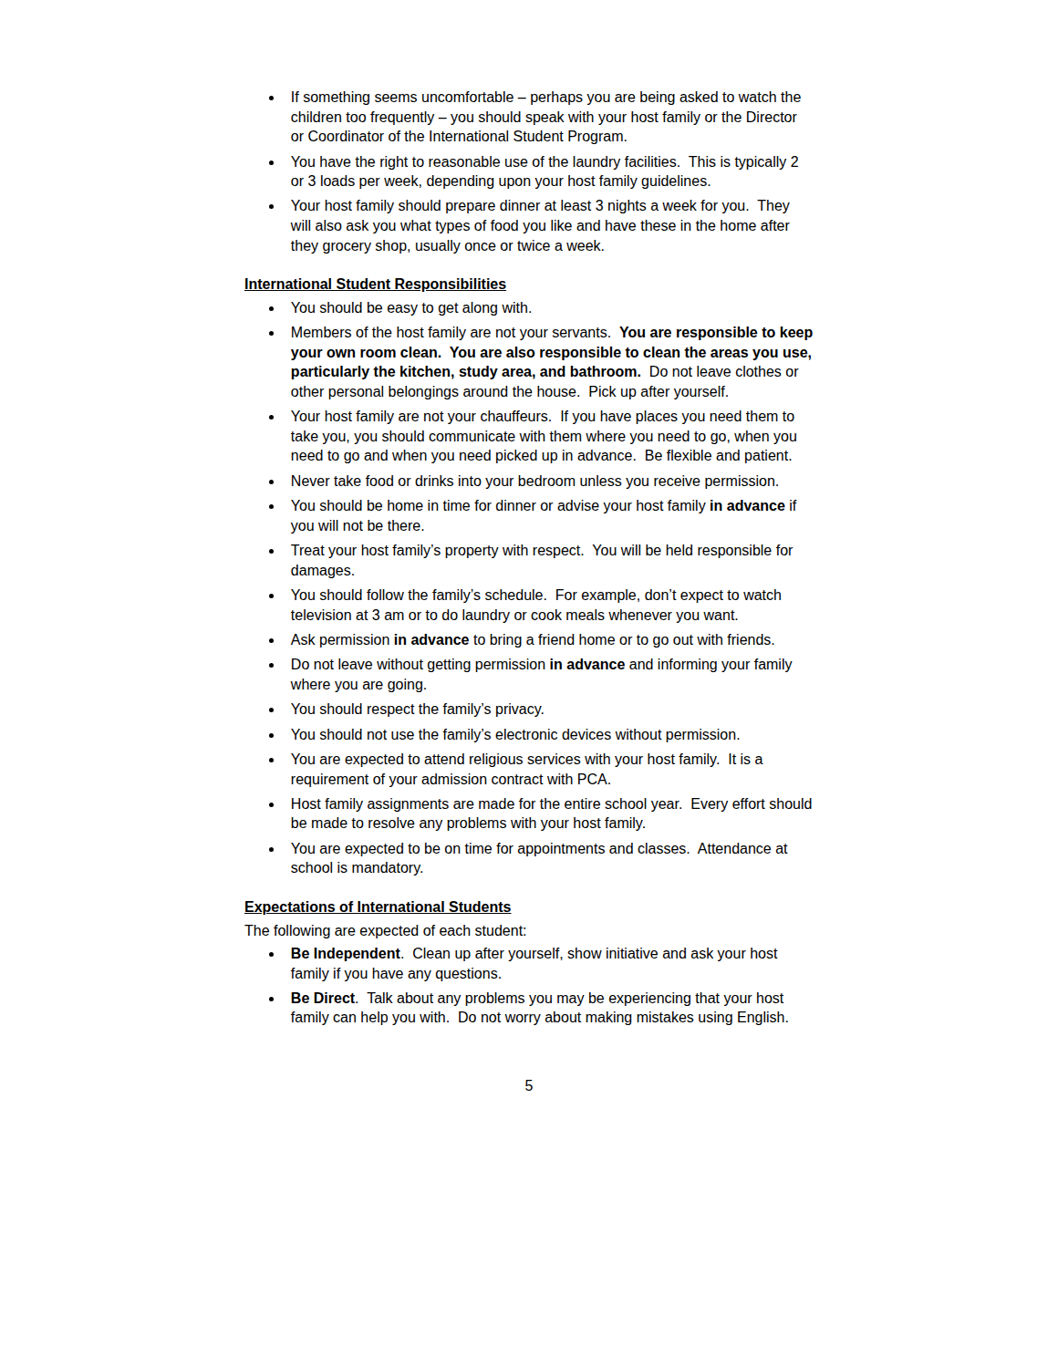If something seems uncomfortable – perhaps you are being asked to watch the children too frequently – you should speak with your host family or the Director or Coordinator of the International Student Program.
You have the right to reasonable use of the laundry facilities. This is typically 2 or 3 loads per week, depending upon your host family guidelines.
Your host family should prepare dinner at least 3 nights a week for you. They will also ask you what types of food you like and have these in the home after they grocery shop, usually once or twice a week.
International Student Responsibilities
You should be easy to get along with.
Members of the host family are not your servants. You are responsible to keep your own room clean. You are also responsible to clean the areas you use, particularly the kitchen, study area, and bathroom. Do not leave clothes or other personal belongings around the house. Pick up after yourself.
Your host family are not your chauffeurs. If you have places you need them to take you, you should communicate with them where you need to go, when you need to go and when you need picked up in advance. Be flexible and patient.
Never take food or drinks into your bedroom unless you receive permission.
You should be home in time for dinner or advise your host family in advance if you will not be there.
Treat your host family’s property with respect. You will be held responsible for damages.
You should follow the family’s schedule. For example, don’t expect to watch television at 3 am or to do laundry or cook meals whenever you want.
Ask permission in advance to bring a friend home or to go out with friends.
Do not leave without getting permission in advance and informing your family where you are going.
You should respect the family’s privacy.
You should not use the family’s electronic devices without permission.
You are expected to attend religious services with your host family. It is a requirement of your admission contract with PCA.
Host family assignments are made for the entire school year. Every effort should be made to resolve any problems with your host family.
You are expected to be on time for appointments and classes. Attendance at school is mandatory.
Expectations of International Students
The following are expected of each student:
Be Independent. Clean up after yourself, show initiative and ask your host family if you have any questions.
Be Direct. Talk about any problems you may be experiencing that your host family can help you with. Do not worry about making mistakes using English.
5